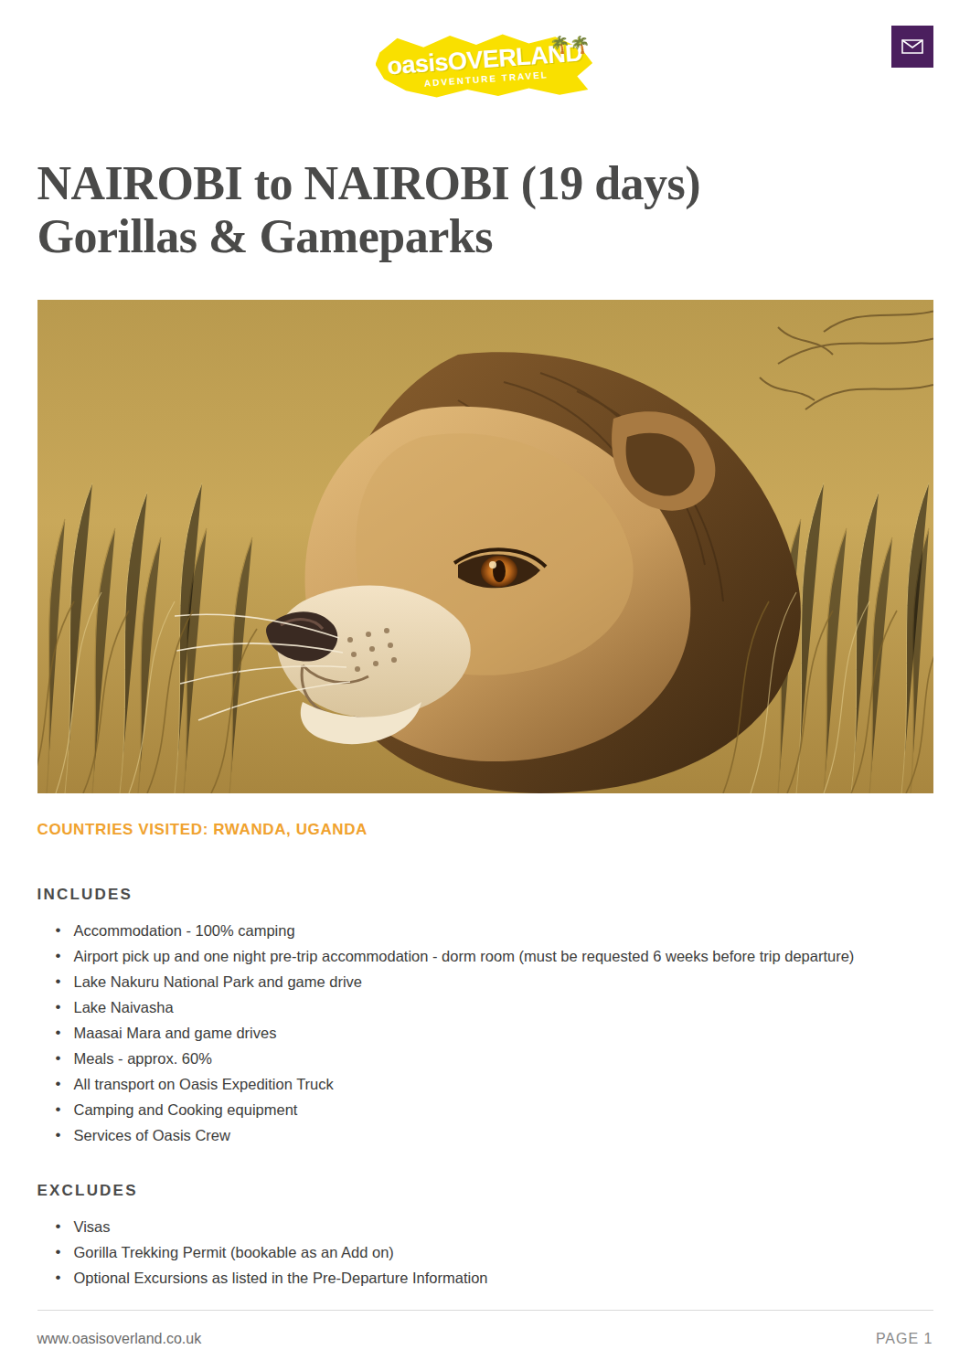oasis OVERLAND
Adventure Travel
🌴🌴
NAIROBI to NAIROBI (19 days)
Gorillas & Gameparks
COUNTRIES VISITED: RWANDA, UGANDA
Includes
Accommodation - 100% camping
Airport pick up and one night pre-trip accommodation - dorm room (must be requested 6 weeks before trip departure)
Lake Nakuru National Park and game drive
Lake Naivasha
Maasai Mara and game drives
Meals - approx. 60%
All transport on Oasis Expedition Truck
Camping and Cooking equipment
Services of Oasis Crew
Excludes
Visas
Gorilla Trekking Permit (bookable as an Add on)
Optional Excursions as listed in the Pre-Departure Information
www.oasisoverland.co.uk PAGE 1